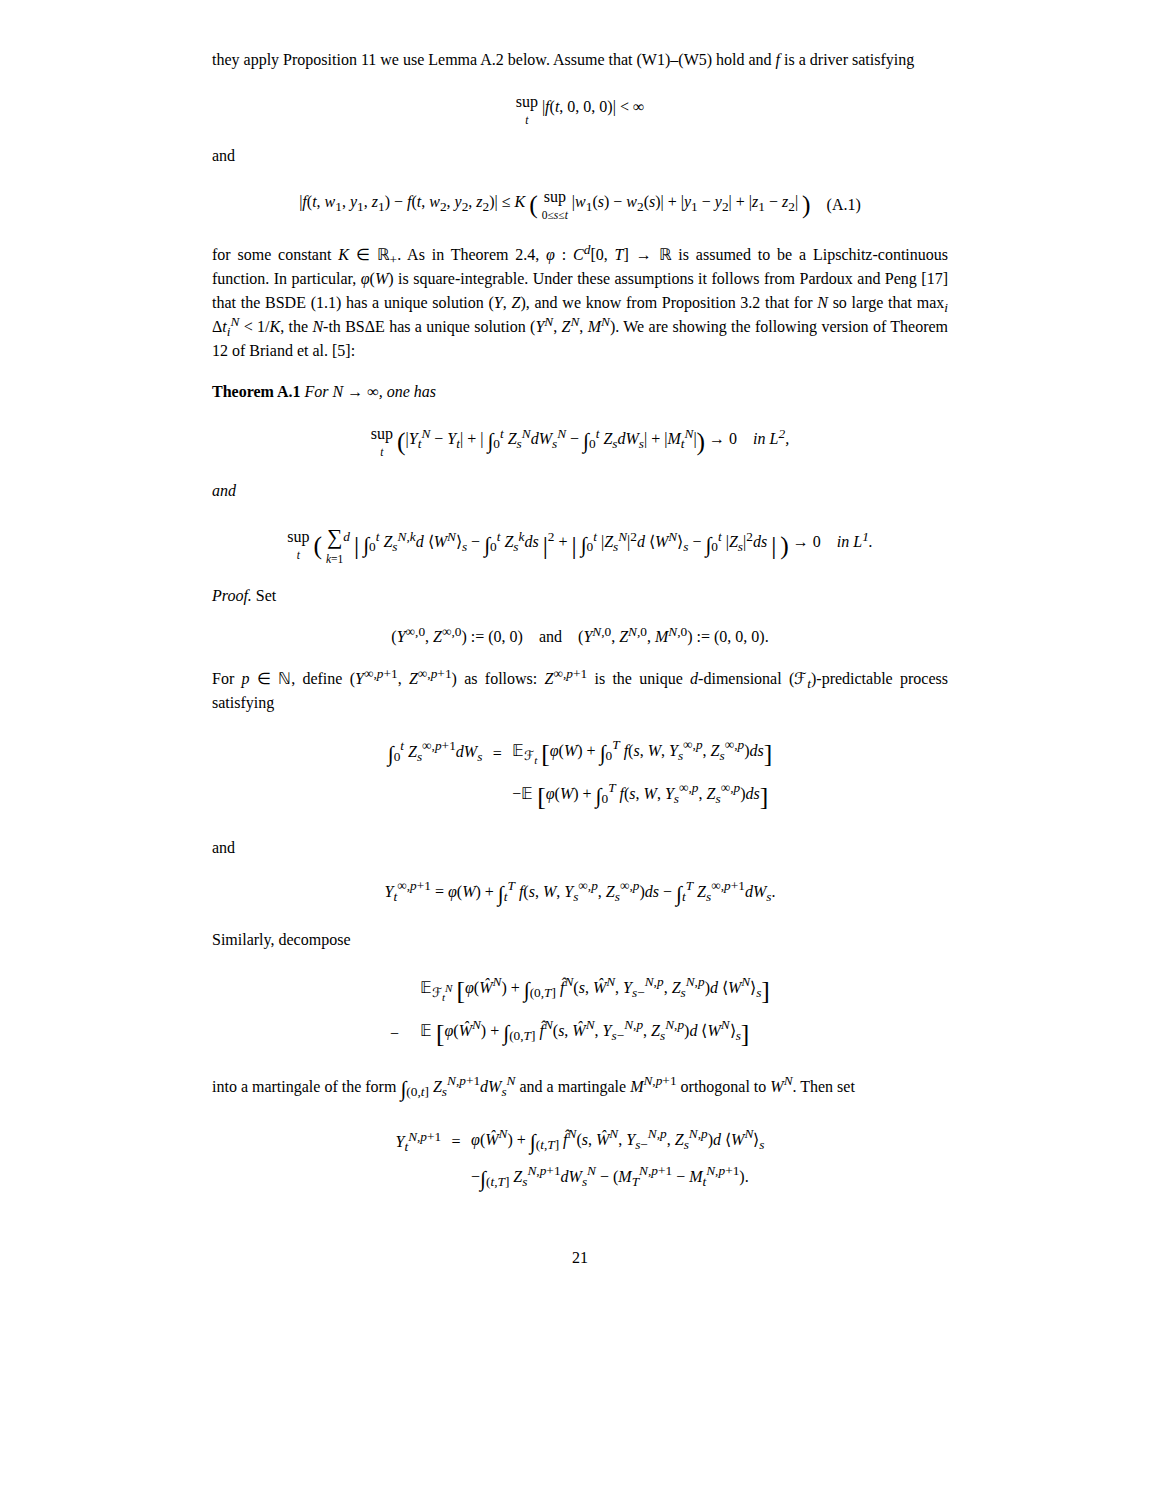they apply Proposition 11 we use Lemma A.2 below. Assume that (W1)–(W5) hold and f is a driver satisfying
sup t |f(t, 0, 0, 0)| < ∞
and
|f(t, w1, y1, z1) − f(t, w2, y2, z2)| ≤ K ( sup 0≤s≤t |w1(s) − w2(s)| + |y1 − y2| + |z1 − z2| )
(A.1)
for some constant K ∈ ℝ+. As in Theorem 2.4, φ : Cd[0, T] → ℝ is assumed to be a Lipschitz-continuous function. In particular, φ(W) is square-integrable. Under these assumptions it follows from Pardoux and Peng [17] that the BSDE (1.1) has a unique solution (Y, Z), and we know from Proposition 3.2 that for N so large that maxi ΔtiN < 1/K, the N-th BSΔE has a unique solution (YN, ZN, MN). We are showing the following version of Theorem 12 of Briand et al. [5]:
Theorem A.1 For N → ∞, one has
sup t (|YtN − Yt| + | ∫0t ZsNdWsN − ∫0t ZsdWs| + |MtN|) → 0 in L2,
and
sup t ( ∑k=1d | ∫0t ZsN,kd ⟨WN⟩s − ∫0t Zskds |2 + | ∫0t |ZsN|2d ⟨WN⟩s − ∫0t |Zs|2ds | ) → 0 in L1.
Proof. Set
(Y∞,0, Z∞,0) := (0, 0) and (YN,0, ZN,0, MN,0) := (0, 0, 0).
For p ∈ ℕ, define (Y∞,p+1, Z∞,p+1) as follows: Z∞,p+1 is the unique d-dimensional (ℱt)-predictable process satisfying
| ∫ 0 t Z s ∞, p +1 dW s | = | 𝔼 ℱ t [ φ ( W ) + ∫ 0 T f ( s , W , Y s ∞, p , Z s ∞, p ) ds ] |
| | | −𝔼 [ φ ( W ) + ∫ 0 T f ( s , W , Y s ∞, p , Z s ∞, p ) ds ] |
and
Yt∞,p+1 = φ(W) + ∫tT f(s, W, Ys∞,p, Zs∞,p)ds − ∫tT Zs∞,p+1dWs.
Similarly, decompose
| | | 𝔼 ℱ t N [ φ ( Ŵ N ) + ∫ (0, T ] f̂ N ( s , Ŵ N , Y s − N , p , Z s N , p ) d ⟨ W N ⟩ s ] |
| − | | 𝔼 [ φ ( Ŵ N ) + ∫ (0, T ] f̂ N ( s , Ŵ N , Y s − N , p , Z s N , p ) d ⟨ W N ⟩ s ] |
into a martingale of the form ∫(0,t] ZsN,p+1dWsN and a martingale MN,p+1 orthogonal to WN. Then set
| Y t N , p +1 | = | φ ( Ŵ N ) + ∫ ( t , T ] f̂ N ( s , Ŵ N , Y s − N , p , Z s N , p ) d ⟨ W N ⟩ s |
| | | − ∫ ( t , T ] Z s N , p +1 dW s N − ( M T N , p +1 − M t N , p +1 ). |
21